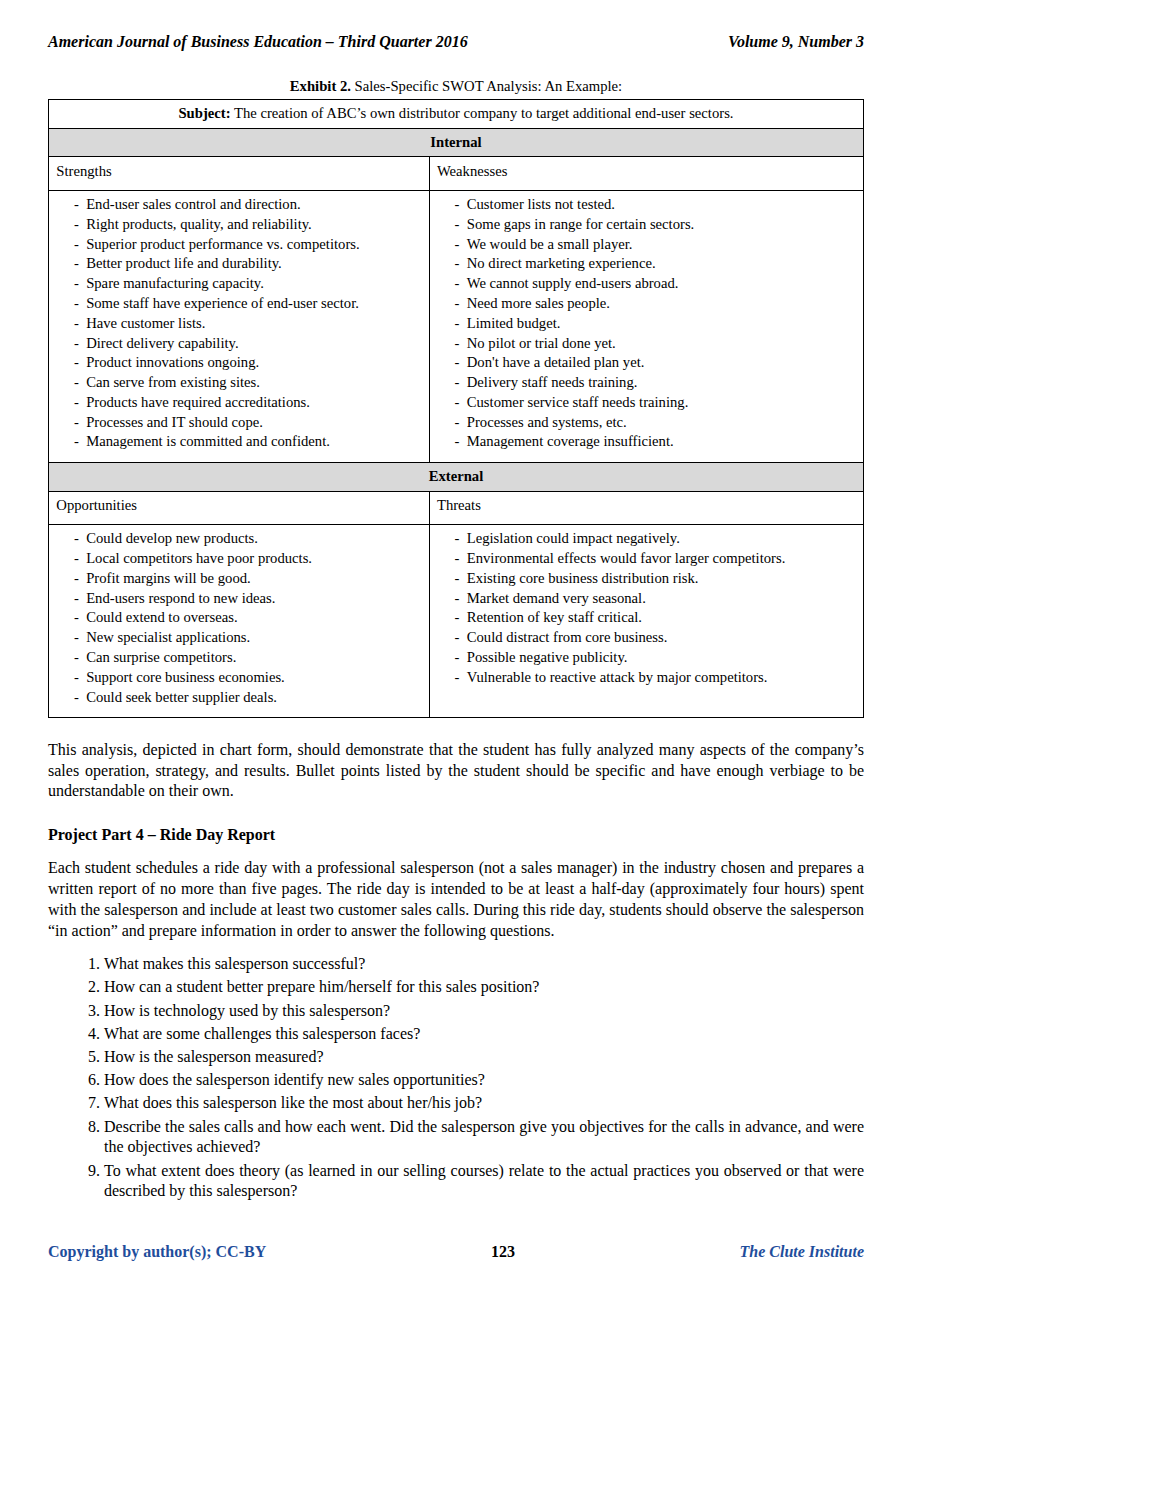American Journal of Business Education – Third Quarter 2016 Volume 9, Number 3
Exhibit 2. Sales-Specific SWOT Analysis: An Example:
| Subject: The creation of ABC’s own distributor company to target additional end-user sectors. |
| Internal |
| Strengths | Weaknesses |
| End-user sales control and direction. Right products, quality, and reliability. Superior product performance vs. competitors. Better product life and durability. Spare manufacturing capacity. Some staff have experience of end-user sector. Have customer lists. Direct delivery capability. Product innovations ongoing. Can serve from existing sites. Products have required accreditations. Processes and IT should cope. Management is committed and confident. | Customer lists not tested. Some gaps in range for certain sectors. We would be a small player. No direct marketing experience. We cannot supply end-users abroad. Need more sales people. Limited budget. No pilot or trial done yet. Don't have a detailed plan yet. Delivery staff needs training. Customer service staff needs training. Processes and systems, etc. Management coverage insufficient. |
| External |
| Opportunities | Threats |
| Could develop new products. Local competitors have poor products. Profit margins will be good. End-users respond to new ideas. Could extend to overseas. New specialist applications. Can surprise competitors. Support core business economies. Could seek better supplier deals. | Legislation could impact negatively. Environmental effects would favor larger competitors. Existing core business distribution risk. Market demand very seasonal. Retention of key staff critical. Could distract from core business. Possible negative publicity. Vulnerable to reactive attack by major competitors. |
This analysis, depicted in chart form, should demonstrate that the student has fully analyzed many aspects of the company’s sales operation, strategy, and results. Bullet points listed by the student should be specific and have enough verbiage to be understandable on their own.
Project Part 4 – Ride Day Report
Each student schedules a ride day with a professional salesperson (not a sales manager) in the industry chosen and prepares a written report of no more than five pages. The ride day is intended to be at least a half-day (approximately four hours) spent with the salesperson and include at least two customer sales calls. During this ride day, students should observe the salesperson “in action” and prepare information in order to answer the following questions.
What makes this salesperson successful?
How can a student better prepare him/herself for this sales position?
How is technology used by this salesperson?
What are some challenges this salesperson faces?
How is the salesperson measured?
How does the salesperson identify new sales opportunities?
What does this salesperson like the most about her/his job?
Describe the sales calls and how each went. Did the salesperson give you objectives for the calls in advance, and were the objectives achieved?
To what extent does theory (as learned in our selling courses) relate to the actual practices you observed or that were described by this salesperson?
Copyright by author(s); CC-BY 123 The Clute Institute